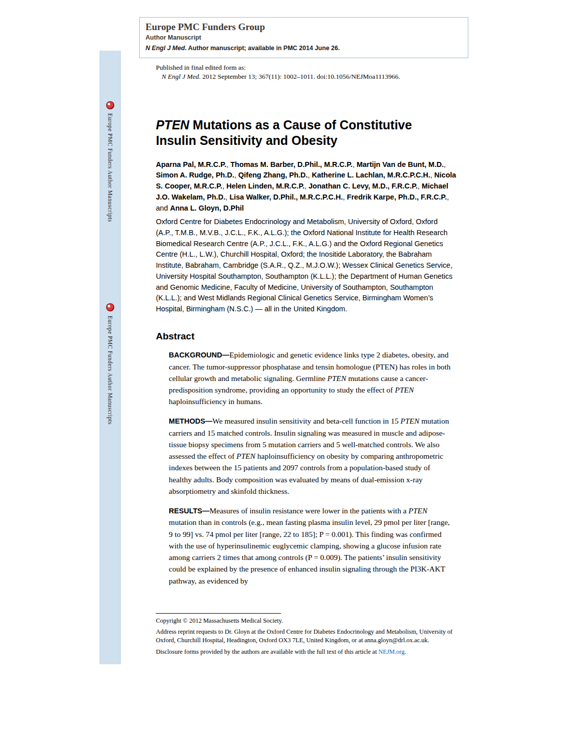Europe PMC Funders Author Manuscripts
Europe PMC Funders Author Manuscripts
Europe PMC Funders Group
Author Manuscript
N Engl J Med. Author manuscript; available in PMC 2014 June 26.
Published in final edited form as:
N Engl J Med. 2012 September 13; 367(11): 1002–1011. doi:10.1056/NEJMoa1113966.
PTEN Mutations as a Cause of Constitutive Insulin Sensitivity and Obesity
Aparna Pal, M.R.C.P., Thomas M. Barber, D.Phil., M.R.C.P., Martijn Van de Bunt, M.D., Simon A. Rudge, Ph.D., Qifeng Zhang, Ph.D., Katherine L. Lachlan, M.R.C.P.C.H., Nicola S. Cooper, M.R.C.P., Helen Linden, M.R.C.P., Jonathan C. Levy, M.D., F.R.C.P., Michael J.O. Wakelam, Ph.D., Lisa Walker, D.Phil., M.R.C.P.C.H., Fredrik Karpe, Ph.D., F.R.C.P., and Anna L. Gloyn, D.Phil
Oxford Centre for Diabetes Endocrinology and Metabolism, University of Oxford, Oxford (A.P., T.M.B., M.V.B., J.C.L., F.K., A.L.G.); the Oxford National Institute for Health Research Biomedical Research Centre (A.P., J.C.L., F.K., A.L.G.) and the Oxford Regional Genetics Centre (H.L., L.W.), Churchill Hospital, Oxford; the Inositide Laboratory, the Babraham Institute, Babraham, Cambridge (S.A.R., Q.Z., M.J.O.W.); Wessex Clinical Genetics Service, University Hospital Southampton, Southampton (K.L.L.); the Department of Human Genetics and Genomic Medicine, Faculty of Medicine, University of Southampton, Southampton (K.L.L.); and West Midlands Regional Clinical Genetics Service, Birmingham Women’s Hospital, Birmingham (N.S.C.) — all in the United Kingdom.
Abstract
BACKGROUND—Epidemiologic and genetic evidence links type 2 diabetes, obesity, and cancer. The tumor-suppressor phosphatase and tensin homologue (PTEN) has roles in both cellular growth and metabolic signaling. Germline PTEN mutations cause a cancer-predisposition syndrome, providing an opportunity to study the effect of PTEN haploinsufficiency in humans.
METHODS—We measured insulin sensitivity and beta-cell function in 15 PTEN mutation carriers and 15 matched controls. Insulin signaling was measured in muscle and adipose-tissue biopsy specimens from 5 mutation carriers and 5 well-matched controls. We also assessed the effect of PTEN haploinsufficiency on obesity by comparing anthropometric indexes between the 15 patients and 2097 controls from a population-based study of healthy adults. Body composition was evaluated by means of dual-emission x-ray absorptiometry and skinfold thickness.
RESULTS—Measures of insulin resistance were lower in the patients with a PTEN mutation than in controls (e.g., mean fasting plasma insulin level, 29 pmol per liter [range, 9 to 99] vs. 74 pmol per liter [range, 22 to 185]; P = 0.001). This finding was confirmed with the use of hyperinsulinemic euglycemic clamping, showing a glucose infusion rate among carriers 2 times that among controls (P = 0.009). The patients’ insulin sensitivity could be explained by the presence of enhanced insulin signaling through the PI3K-AKT pathway, as evidenced by
Copyright © 2012 Massachusetts Medical Society.
Address reprint requests to Dr. Gloyn at the Oxford Centre for Diabetes Endocrinology and Metabolism, University of Oxford, Churchill Hospital, Headington, Oxford OX3 7LE, United Kingdom, or at anna.gloyn@drl.ox.ac.uk.
Disclosure forms provided by the authors are available with the full text of this article at NEJM.org.